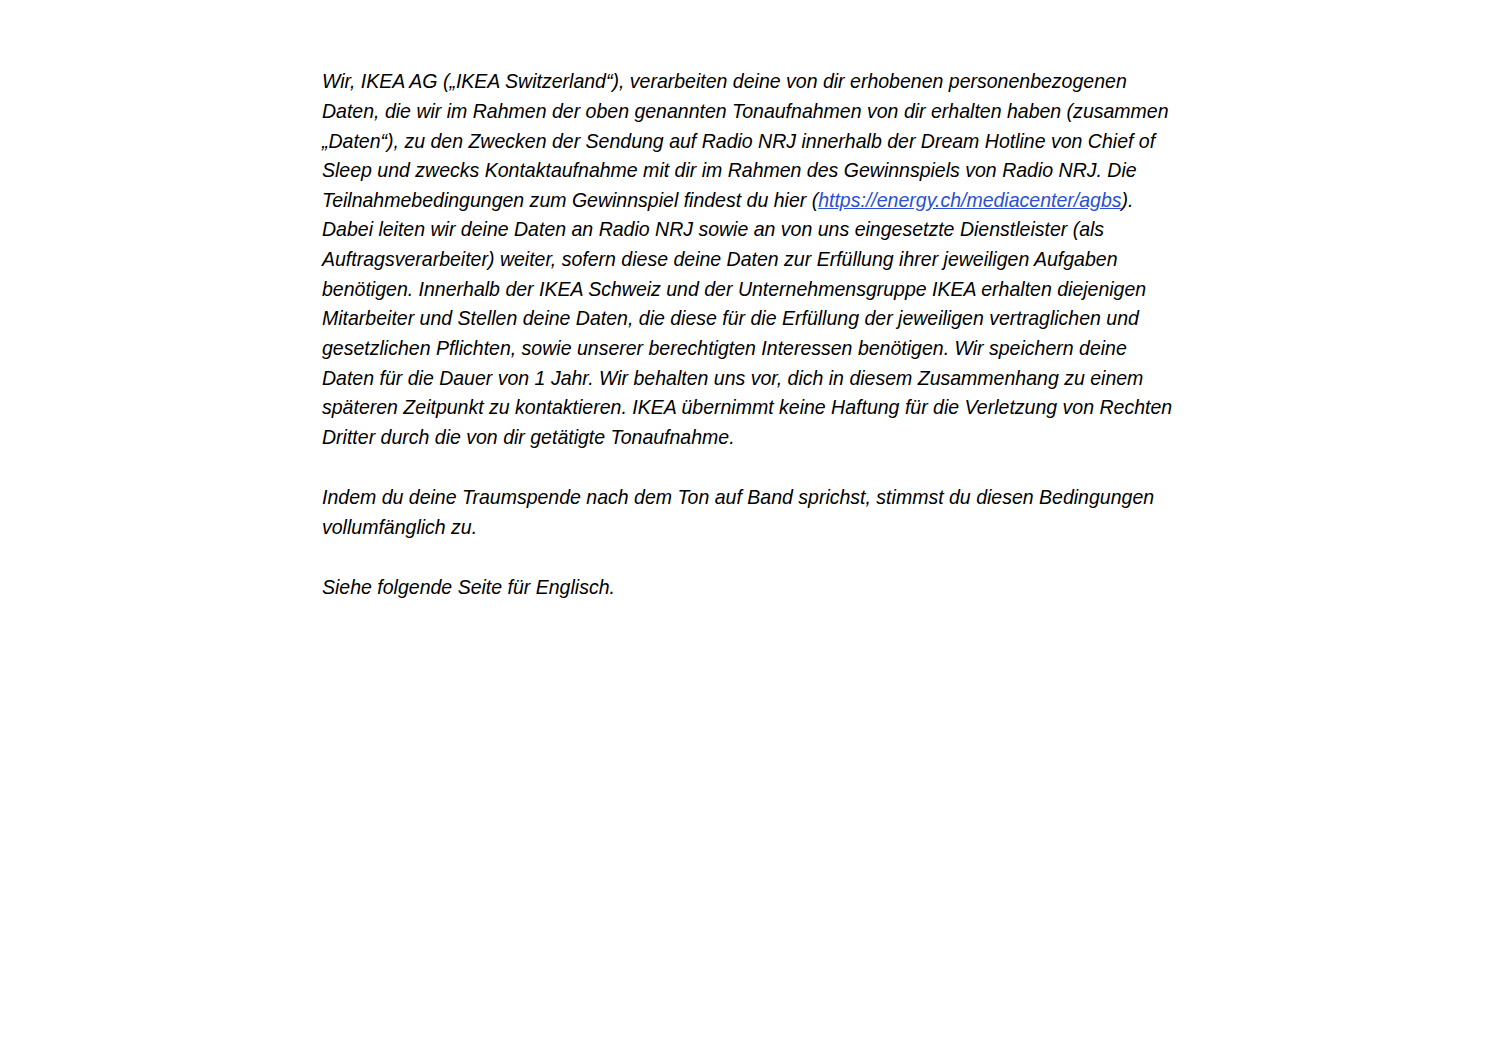Wir, IKEA AG („IKEA Switzerland“), verarbeiten deine von dir erhobenen personenbezogenen Daten, die wir im Rahmen der oben genannten Tonaufnahmen von dir erhalten haben (zusammen „Daten“), zu den Zwecken der Sendung auf Radio NRJ innerhalb der Dream Hotline von Chief of Sleep und zwecks Kontaktaufnahme mit dir im Rahmen des Gewinnspiels von Radio NRJ. Die Teilnahmebedingungen zum Gewinnspiel findest du hier (https://energy.ch/mediacenter/agbs). Dabei leiten wir deine Daten an Radio NRJ sowie an von uns eingesetzte Dienstleister (als Auftragsverarbeiter) weiter, sofern diese deine Daten zur Erfüllung ihrer jeweiligen Aufgaben benötigen. Innerhalb der IKEA Schweiz und der Unternehmensgruppe IKEA erhalten diejenigen Mitarbeiter und Stellen deine Daten, die diese für die Erfüllung der jeweiligen vertraglichen und gesetzlichen Pflichten, sowie unserer berechtigten Interessen benötigen. Wir speichern deine Daten für die Dauer von 1 Jahr. Wir behalten uns vor, dich in diesem Zusammenhang zu einem späteren Zeitpunkt zu kontaktieren. IKEA übernimmt keine Haftung für die Verletzung von Rechten Dritter durch die von dir getätigte Tonaufnahme.
Indem du deine Traumspende nach dem Ton auf Band sprichst, stimmst du diesen Bedingungen vollumfänglich zu.
Siehe folgende Seite für Englisch.